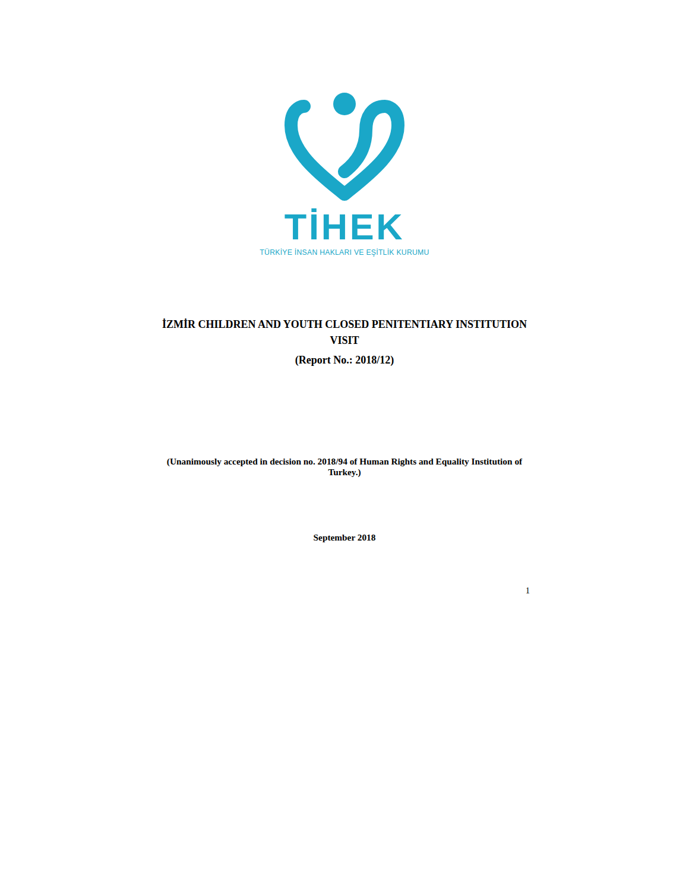TİHEK
TÜRKİYE İNSAN HAKLARI VE EŞİTLİK KURUMU
İZMİR CHILDREN AND YOUTH CLOSED PENITENTIARY INSTITUTION VISIT
(Report No.: 2018/12)
(Unanimously accepted in decision no. 2018/94 of Human Rights and Equality Institution of Turkey.)
September 2018
1